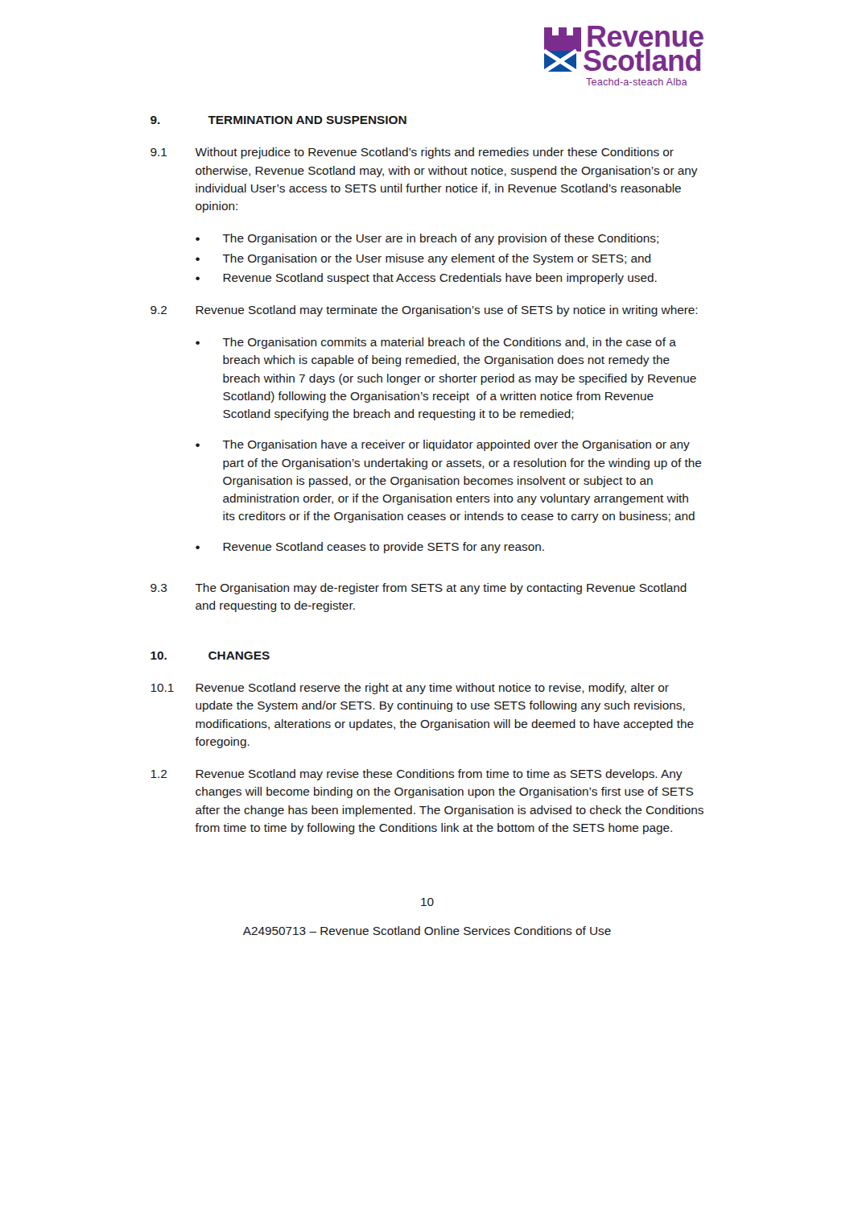Revenue
Scotland
Teachd-a-steach Alba
9. TERMINATION AND SUSPENSION
9.1
Without prejudice to Revenue Scotland’s rights and remedies under these Conditions or otherwise, Revenue Scotland may, with or without notice, suspend the Organisation’s or any individual User’s access to SETS until further notice if, in Revenue Scotland’s reasonable opinion:
The Organisation or the User are in breach of any provision of these Conditions;
The Organisation or the User misuse any element of the System or SETS; and
Revenue Scotland suspect that Access Credentials have been improperly used.
9.2
Revenue Scotland may terminate the Organisation’s use of SETS by notice in writing where:
The Organisation commits a material breach of the Conditions and, in the case of a breach which is capable of being remedied, the Organisation does not remedy the breach within 7 days (or such longer or shorter period as may be specified by Revenue Scotland) following the Organisation’s receipt of a written notice from Revenue Scotland specifying the breach and requesting it to be remedied;
The Organisation have a receiver or liquidator appointed over the Organisation or any part of the Organisation’s undertaking or assets, or a resolution for the winding up of the Organisation is passed, or the Organisation becomes insolvent or subject to an administration order, or if the Organisation enters into any voluntary arrangement with its creditors or if the Organisation ceases or intends to cease to carry on business; and
Revenue Scotland ceases to provide SETS for any reason.
9.3
The Organisation may de-register from SETS at any time by contacting Revenue Scotland and requesting to de-register.
10. CHANGES
10.1
Revenue Scotland reserve the right at any time without notice to revise, modify, alter or update the System and/or SETS. By continuing to use SETS following any such revisions, modifications, alterations or updates, the Organisation will be deemed to have accepted the foregoing.
1.2
Revenue Scotland may revise these Conditions from time to time as SETS develops. Any changes will become binding on the Organisation upon the Organisation’s first use of SETS after the change has been implemented. The Organisation is advised to check the Conditions from time to time by following the Conditions link at the bottom of the SETS home page.
10
A24950713 – Revenue Scotland Online Services Conditions of Use